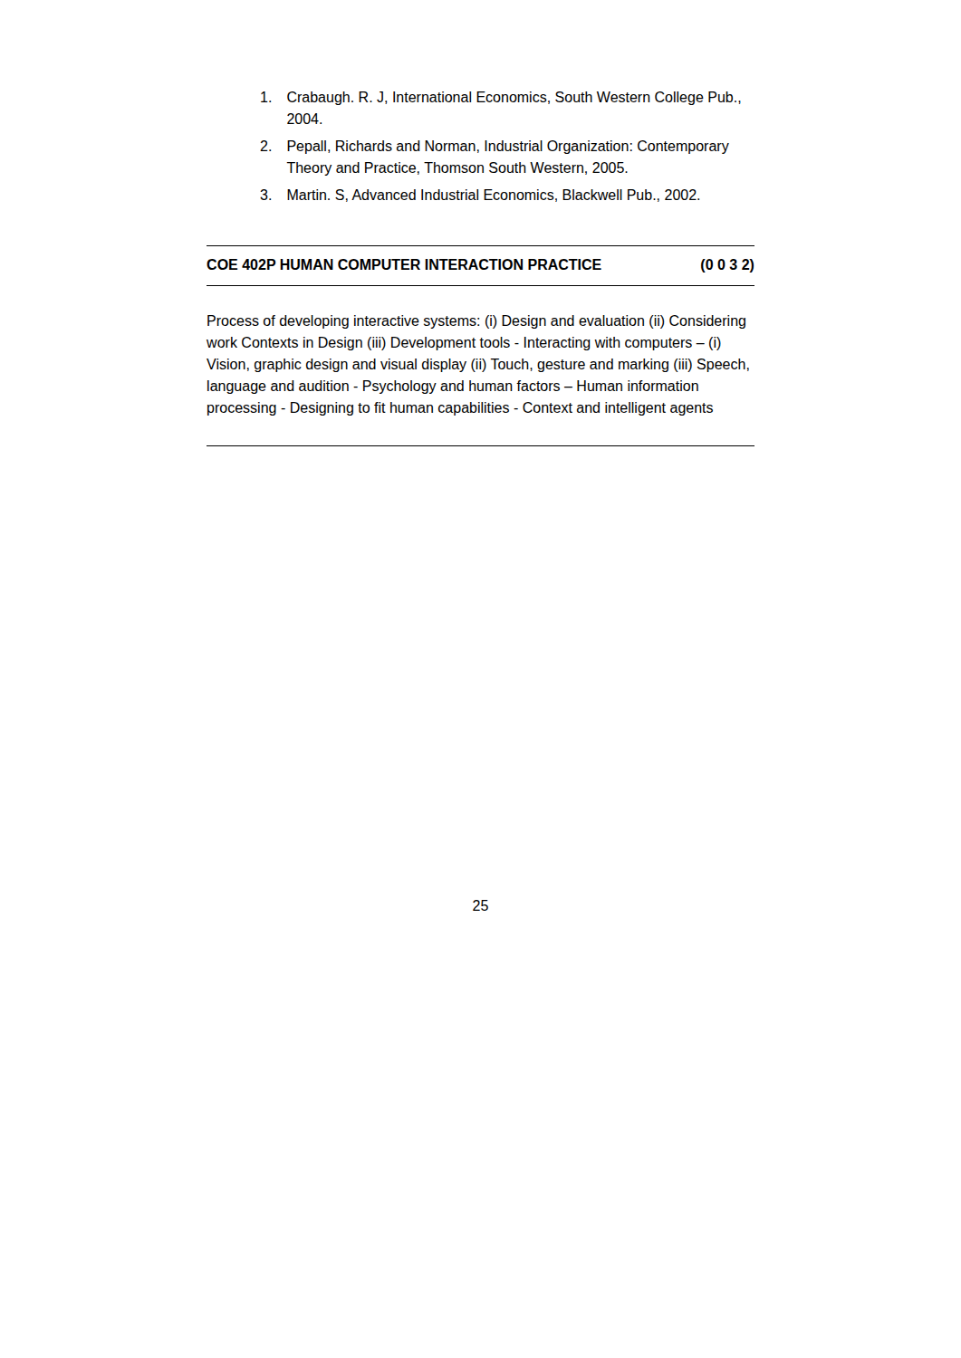Crabaugh. R. J, International Economics, South Western College Pub., 2004.
Pepall, Richards and Norman, Industrial Organization: Contemporary Theory and Practice, Thomson South Western, 2005.
Martin. S, Advanced Industrial Economics, Blackwell Pub., 2002.
COE 402P HUMAN COMPUTER INTERACTION PRACTICE (0 0 3 2)
Process of developing interactive systems: (i) Design and evaluation (ii) Considering work Contexts in Design (iii) Development tools - Interacting with computers – (i) Vision, graphic design and visual display (ii) Touch, gesture and marking (iii) Speech, language and audition - Psychology and human factors – Human information processing - Designing to fit human capabilities - Context and intelligent agents
25